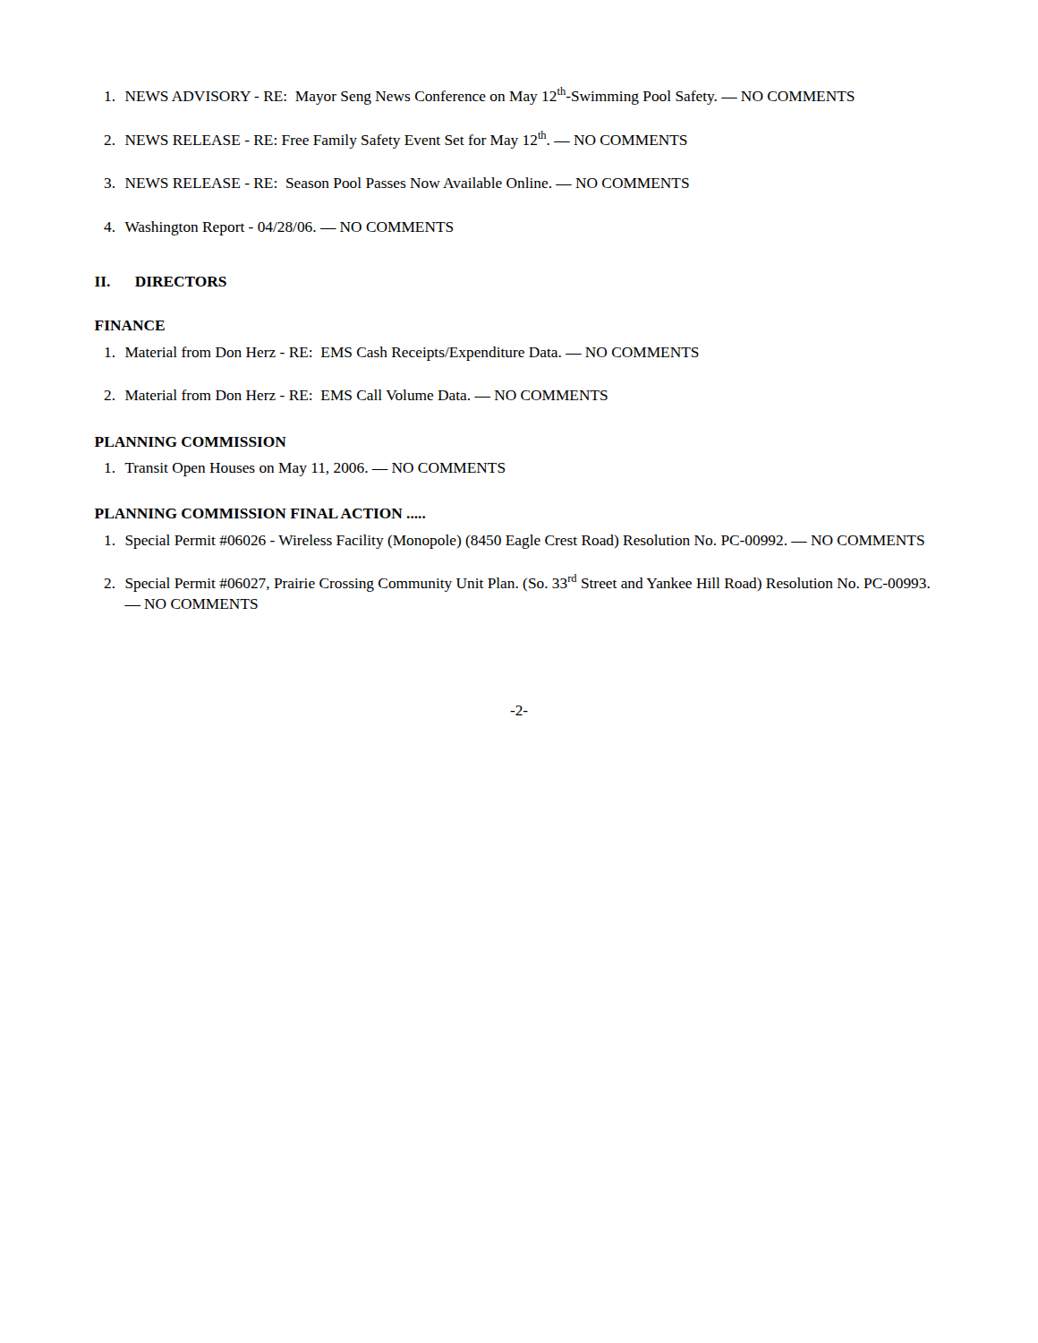NEWS ADVISORY - RE: Mayor Seng News Conference on May 12th-Swimming Pool Safety. — NO COMMENTS
NEWS RELEASE - RE: Free Family Safety Event Set for May 12th. — NO COMMENTS
NEWS RELEASE - RE: Season Pool Passes Now Available Online. — NO COMMENTS
Washington Report - 04/28/06. — NO COMMENTS
II. DIRECTORS
FINANCE
Material from Don Herz - RE: EMS Cash Receipts/Expenditure Data. — NO COMMENTS
Material from Don Herz - RE: EMS Call Volume Data. — NO COMMENTS
PLANNING COMMISSION
Transit Open Houses on May 11, 2006. — NO COMMENTS
PLANNING COMMISSION FINAL ACTION .....
Special Permit #06026 - Wireless Facility (Monopole) (8450 Eagle Crest Road) Resolution No. PC-00992. — NO COMMENTS
Special Permit #06027, Prairie Crossing Community Unit Plan. (So. 33rd Street and Yankee Hill Road) Resolution No. PC-00993. — NO COMMENTS
-2-